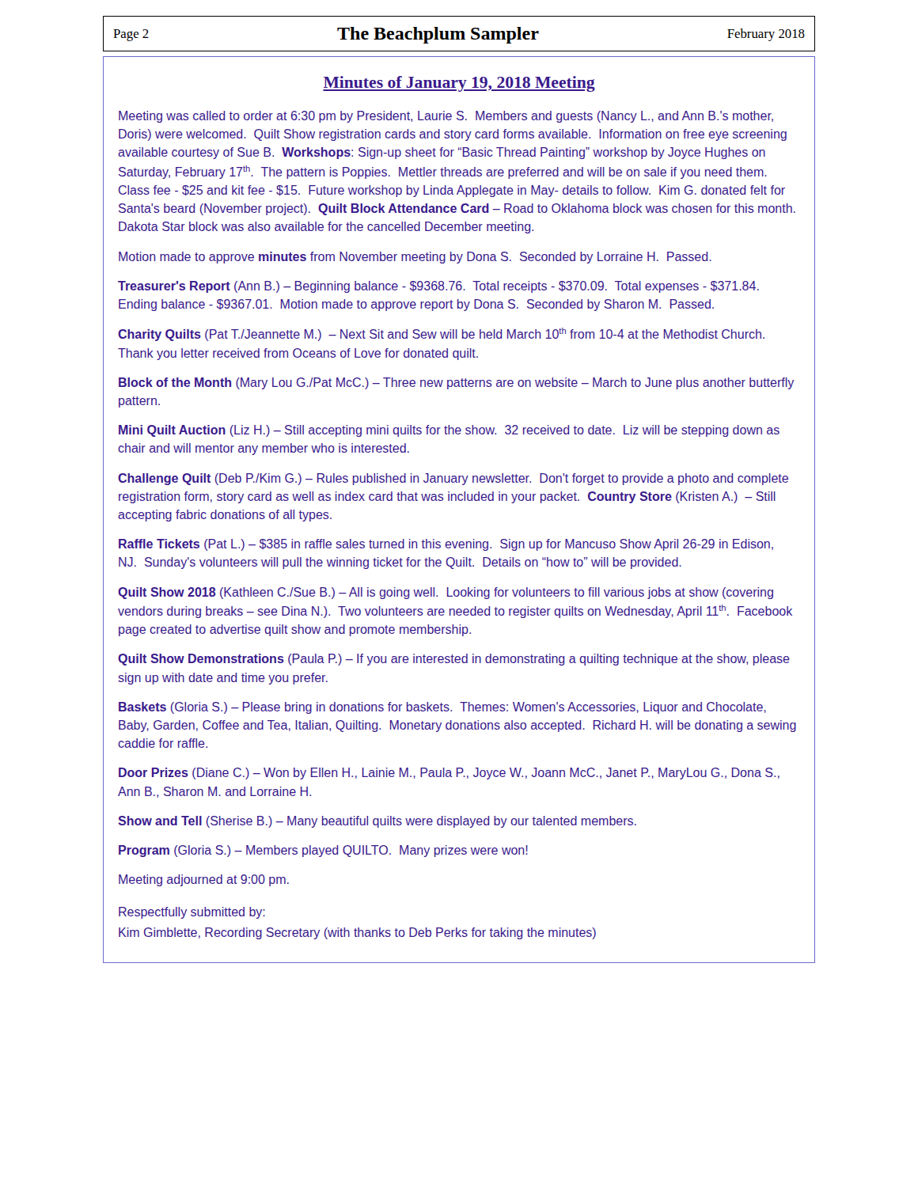Page 2
The Beachplum Sampler
February 2018
Minutes of January 19, 2018 Meeting
Meeting was called to order at 6:30 pm by President, Laurie S. Members and guests (Nancy L., and Ann B.'s mother, Doris) were welcomed. Quilt Show registration cards and story card forms available. Information on free eye screening available courtesy of Sue B. Workshops: Sign-up sheet for “Basic Thread Painting” workshop by Joyce Hughes on Saturday, February 17th. The pattern is Poppies. Mettler threads are preferred and will be on sale if you need them. Class fee - $25 and kit fee - $15. Future workshop by Linda Applegate in May- details to follow. Kim G. donated felt for Santa's beard (November project). Quilt Block Attendance Card – Road to Oklahoma block was chosen for this month. Dakota Star block was also available for the cancelled December meeting.
Motion made to approve minutes from November meeting by Dona S. Seconded by Lorraine H. Passed.
Treasurer's Report (Ann B.) – Beginning balance - $9368.76. Total receipts - $370.09. Total expenses - $371.84. Ending balance - $9367.01. Motion made to approve report by Dona S. Seconded by Sharon M. Passed.
Charity Quilts (Pat T./Jeannette M.) – Next Sit and Sew will be held March 10th from 10-4 at the Methodist Church. Thank you letter received from Oceans of Love for donated quilt.
Block of the Month (Mary Lou G./Pat McC.) – Three new patterns are on website – March to June plus another butterfly pattern.
Mini Quilt Auction (Liz H.) – Still accepting mini quilts for the show. 32 received to date. Liz will be stepping down as chair and will mentor any member who is interested.
Challenge Quilt (Deb P./Kim G.) – Rules published in January newsletter. Don't forget to provide a photo and complete registration form, story card as well as index card that was included in your packet. Country Store (Kristen A.) – Still accepting fabric donations of all types.
Raffle Tickets (Pat L.) – $385 in raffle sales turned in this evening. Sign up for Mancuso Show April 26-29 in Edison, NJ. Sunday's volunteers will pull the winning ticket for the Quilt. Details on “how to” will be provided.
Quilt Show 2018 (Kathleen C./Sue B.) – All is going well. Looking for volunteers to fill various jobs at show (covering vendors during breaks – see Dina N.). Two volunteers are needed to register quilts on Wednesday, April 11th. Facebook page created to advertise quilt show and promote membership.
Quilt Show Demonstrations (Paula P.) – If you are interested in demonstrating a quilting technique at the show, please sign up with date and time you prefer.
Baskets (Gloria S.) – Please bring in donations for baskets. Themes: Women's Accessories, Liquor and Chocolate, Baby, Garden, Coffee and Tea, Italian, Quilting. Monetary donations also accepted. Richard H. will be donating a sewing caddie for raffle.
Door Prizes (Diane C.) – Won by Ellen H., Lainie M., Paula P., Joyce W., Joann McC., Janet P., MaryLou G., Dona S., Ann B., Sharon M. and Lorraine H.
Show and Tell (Sherise B.) – Many beautiful quilts were displayed by our talented members.
Program (Gloria S.) – Members played QUILTO. Many prizes were won!
Meeting adjourned at 9:00 pm.
Respectfully submitted by:
Kim Gimblette, Recording Secretary (with thanks to Deb Perks for taking the minutes)